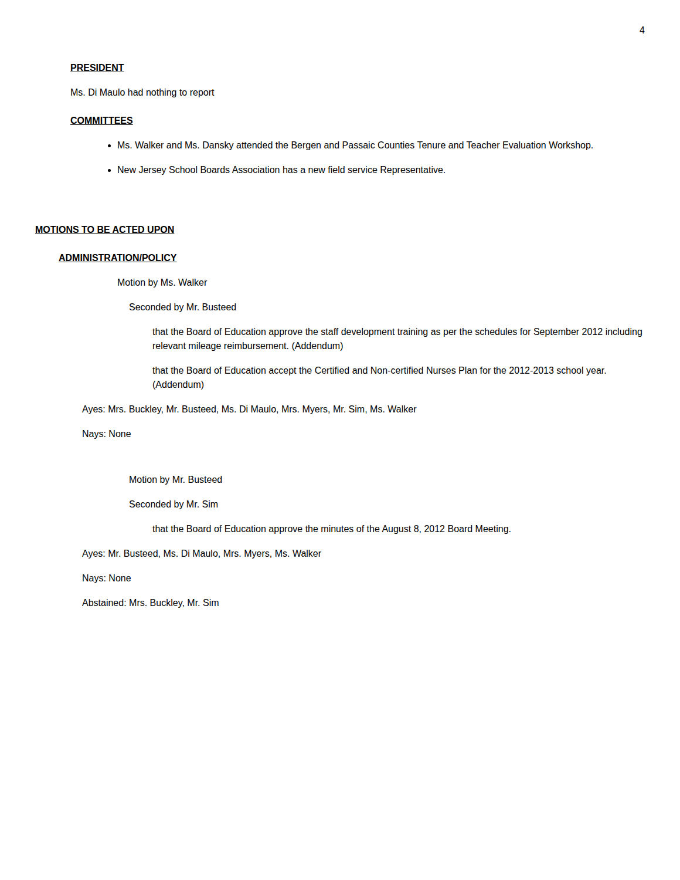4
PRESIDENT
Ms. Di Maulo had nothing to report
COMMITTEES
Ms. Walker and Ms. Dansky attended the Bergen and Passaic Counties Tenure and Teacher Evaluation Workshop.
New Jersey School Boards Association has a new field service Representative.
MOTIONS TO BE ACTED UPON
ADMINISTRATION/POLICY
Motion by Ms. Walker
Seconded by Mr. Busteed
that the Board of Education approve the staff development training as per the schedules for September 2012 including relevant mileage reimbursement. (Addendum)
that the Board of Education accept the Certified and Non-certified Nurses Plan for the 2012-2013 school year. (Addendum)
Ayes: Mrs. Buckley, Mr. Busteed, Ms. Di Maulo, Mrs. Myers, Mr. Sim, Ms. Walker
Nays: None
Motion by Mr. Busteed
Seconded by Mr. Sim
that the Board of Education approve the minutes of the August 8, 2012 Board Meeting.
Ayes: Mr. Busteed, Ms. Di Maulo, Mrs. Myers, Ms. Walker
Nays: None
Abstained: Mrs. Buckley, Mr. Sim